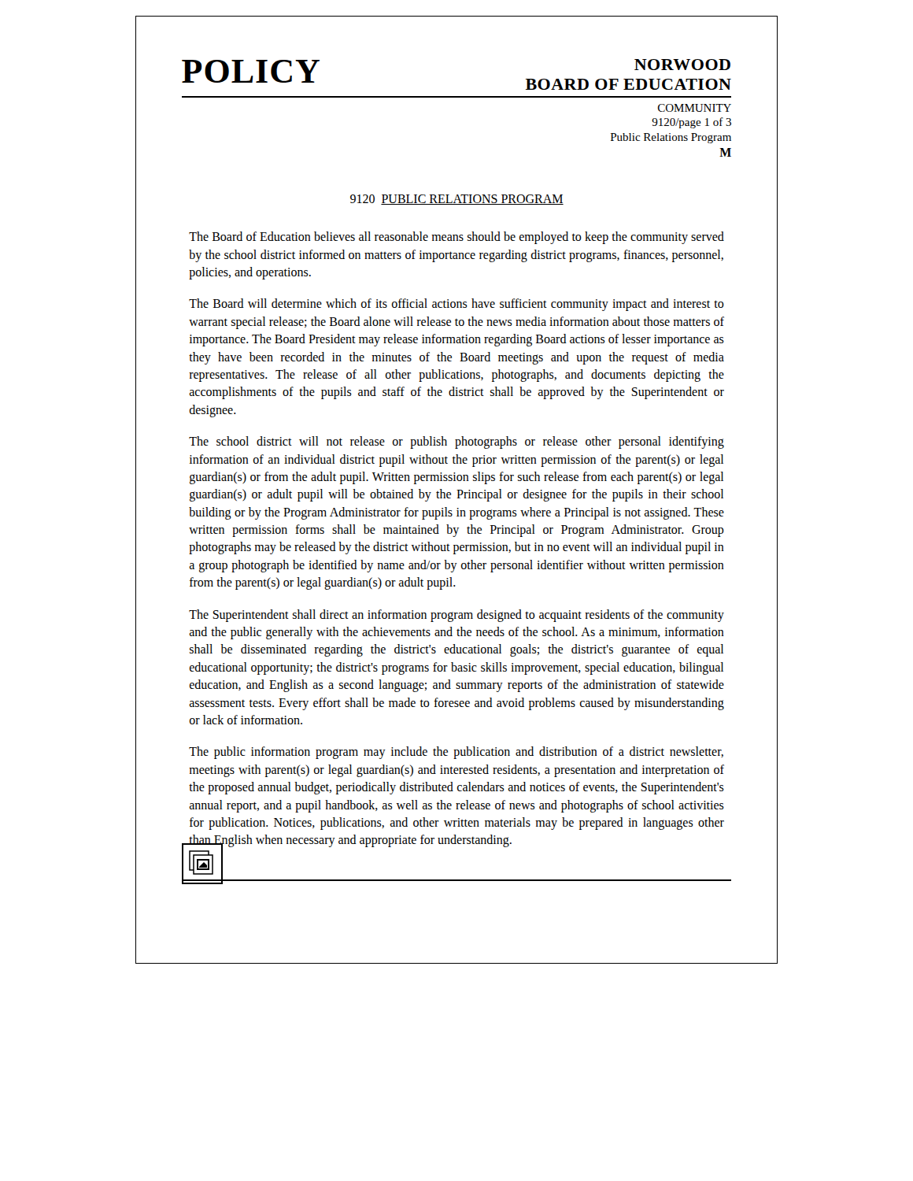POLICY
NORWOOD
BOARD OF EDUCATION
COMMUNITY
9120/page 1 of 3
Public Relations Program
M
9120 PUBLIC RELATIONS PROGRAM
The Board of Education believes all reasonable means should be employed to keep the community served by the school district informed on matters of importance regarding district programs, finances, personnel, policies, and operations.
The Board will determine which of its official actions have sufficient community impact and interest to warrant special release; the Board alone will release to the news media information about those matters of importance. The Board President may release information regarding Board actions of lesser importance as they have been recorded in the minutes of the Board meetings and upon the request of media representatives. The release of all other publications, photographs, and documents depicting the accomplishments of the pupils and staff of the district shall be approved by the Superintendent or designee.
The school district will not release or publish photographs or release other personal identifying information of an individual district pupil without the prior written permission of the parent(s) or legal guardian(s) or from the adult pupil. Written permission slips for such release from each parent(s) or legal guardian(s) or adult pupil will be obtained by the Principal or designee for the pupils in their school building or by the Program Administrator for pupils in programs where a Principal is not assigned. These written permission forms shall be maintained by the Principal or Program Administrator. Group photographs may be released by the district without permission, but in no event will an individual pupil in a group photograph be identified by name and/or by other personal identifier without written permission from the parent(s) or legal guardian(s) or adult pupil.
The Superintendent shall direct an information program designed to acquaint residents of the community and the public generally with the achievements and the needs of the school. As a minimum, information shall be disseminated regarding the district's educational goals; the district's guarantee of equal educational opportunity; the district's programs for basic skills improvement, special education, bilingual education, and English as a second language; and summary reports of the administration of statewide assessment tests. Every effort shall be made to foresee and avoid problems caused by misunderstanding or lack of information.
The public information program may include the publication and distribution of a district newsletter, meetings with parent(s) or legal guardian(s) and interested residents, a presentation and interpretation of the proposed annual budget, periodically distributed calendars and notices of events, the Superintendent's annual report, and a pupil handbook, as well as the release of news and photographs of school activities for publication. Notices, publications, and other written materials may be prepared in languages other than English when necessary and appropriate for understanding.